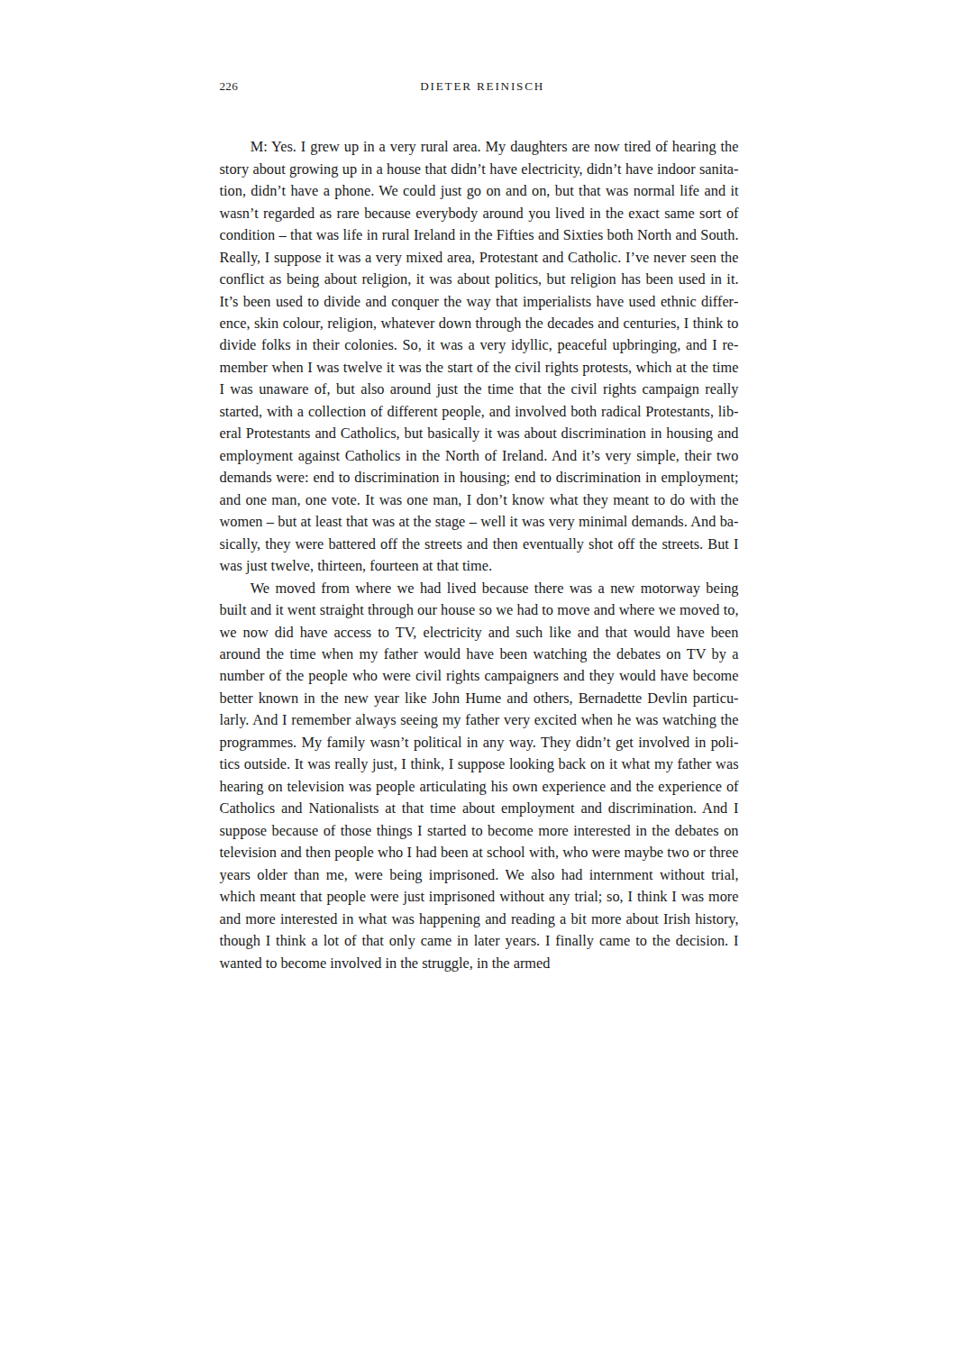226 Dieter Reinisch
M: Yes. I grew up in a very rural area. My daughters are now tired of hearing the story about growing up in a house that didn’t have electricity, didn’t have indoor sanitation, didn’t have a phone. We could just go on and on, but that was normal life and it wasn’t regarded as rare because everybody around you lived in the exact same sort of condition – that was life in rural Ireland in the Fifties and Sixties both North and South. Really, I suppose it was a very mixed area, Protestant and Catholic. I’ve never seen the conflict as being about religion, it was about politics, but religion has been used in it. It’s been used to divide and conquer the way that imperialists have used ethnic difference, skin colour, religion, whatever down through the decades and centuries, I think to divide folks in their colonies. So, it was a very idyllic, peaceful upbringing, and I remember when I was twelve it was the start of the civil rights protests, which at the time I was unaware of, but also around just the time that the civil rights campaign really started, with a collection of different people, and involved both radical Protestants, liberal Protestants and Catholics, but basically it was about discrimination in housing and employment against Catholics in the North of Ireland. And it’s very simple, their two demands were: end to discrimination in housing; end to discrimination in employment; and one man, one vote. It was one man, I don’t know what they meant to do with the women – but at least that was at the stage – well it was very minimal demands. And basically, they were battered off the streets and then eventually shot off the streets. But I was just twelve, thirteen, fourteen at that time.
We moved from where we had lived because there was a new motorway being built and it went straight through our house so we had to move and where we moved to, we now did have access to TV, electricity and such like and that would have been around the time when my father would have been watching the debates on TV by a number of the people who were civil rights campaigners and they would have become better known in the new year like John Hume and others, Bernadette Devlin particularly. And I remember always seeing my father very excited when he was watching the programmes. My family wasn’t political in any way. They didn’t get involved in politics outside. It was really just, I think, I suppose looking back on it what my father was hearing on television was people articulating his own experience and the experience of Catholics and Nationalists at that time about employment and discrimination. And I suppose because of those things I started to become more interested in the debates on television and then people who I had been at school with, who were maybe two or three years older than me, were being imprisoned. We also had internment without trial, which meant that people were just imprisoned without any trial; so, I think I was more and more interested in what was happening and reading a bit more about Irish history, though I think a lot of that only came in later years. I finally came to the decision. I wanted to become involved in the struggle, in the armed